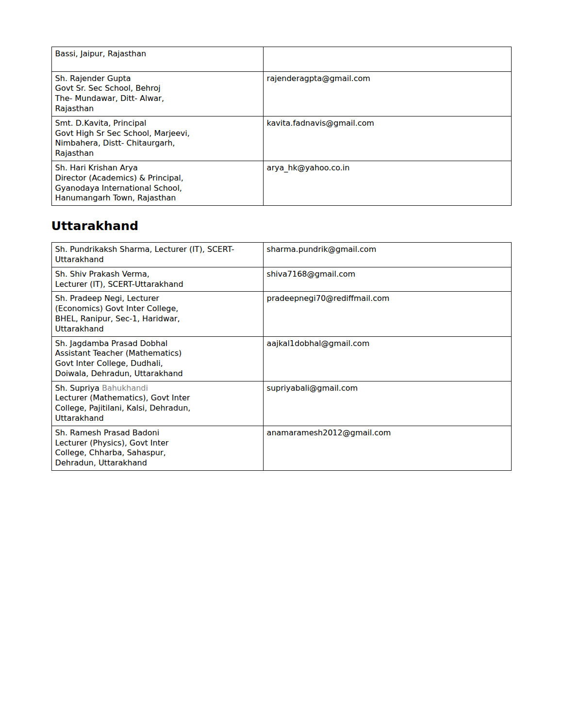| Bassi, Jaipur, Rajasthan | |
| Sh. Rajender Gupta Govt Sr. Sec School, Behroj The- Mundawar, Ditt- Alwar, Rajasthan | rajenderagpta@gmail.com |
| Smt. D.Kavita, Principal Govt High Sr Sec School, Marjeevi, Nimbahera, Distt- Chitaurgarh, Rajasthan | kavita.fadnavis@gmail.com |
| Sh. Hari Krishan Arya Director (Academics) & Principal, Gyanodaya International School, Hanumangarh Town, Rajasthan | arya_hk@yahoo.co.in |
Uttarakhand
| Sh. Pundrikaksh Sharma, Lecturer (IT), SCERT-Uttarakhand | sharma.pundrik@gmail.com |
| Sh. Shiv Prakash Verma, Lecturer (IT), SCERT-Uttarakhand | shiva7168@gmail.com |
| Sh. Pradeep Negi, Lecturer (Economics) Govt Inter College, BHEL, Ranipur, Sec-1, Haridwar, Uttarakhand | pradeepnegi70@rediffmail.com |
| Sh. Jagdamba Prasad Dobhal Assistant Teacher (Mathematics) Govt Inter College, Dudhali, Doiwala, Dehradun, Uttarakhand | aajkal1dobhal@gmail.com |
| Sh. Supriya Bahukhandi Lecturer (Mathematics), Govt Inter College, Pajitilani, Kalsi, Dehradun, Uttarakhand | supriyabali@gmail.com |
| Sh. Ramesh Prasad Badoni Lecturer (Physics), Govt Inter College, Chharba, Sahaspur, Dehradun, Uttarakhand | anamaramesh2012@gmail.com |